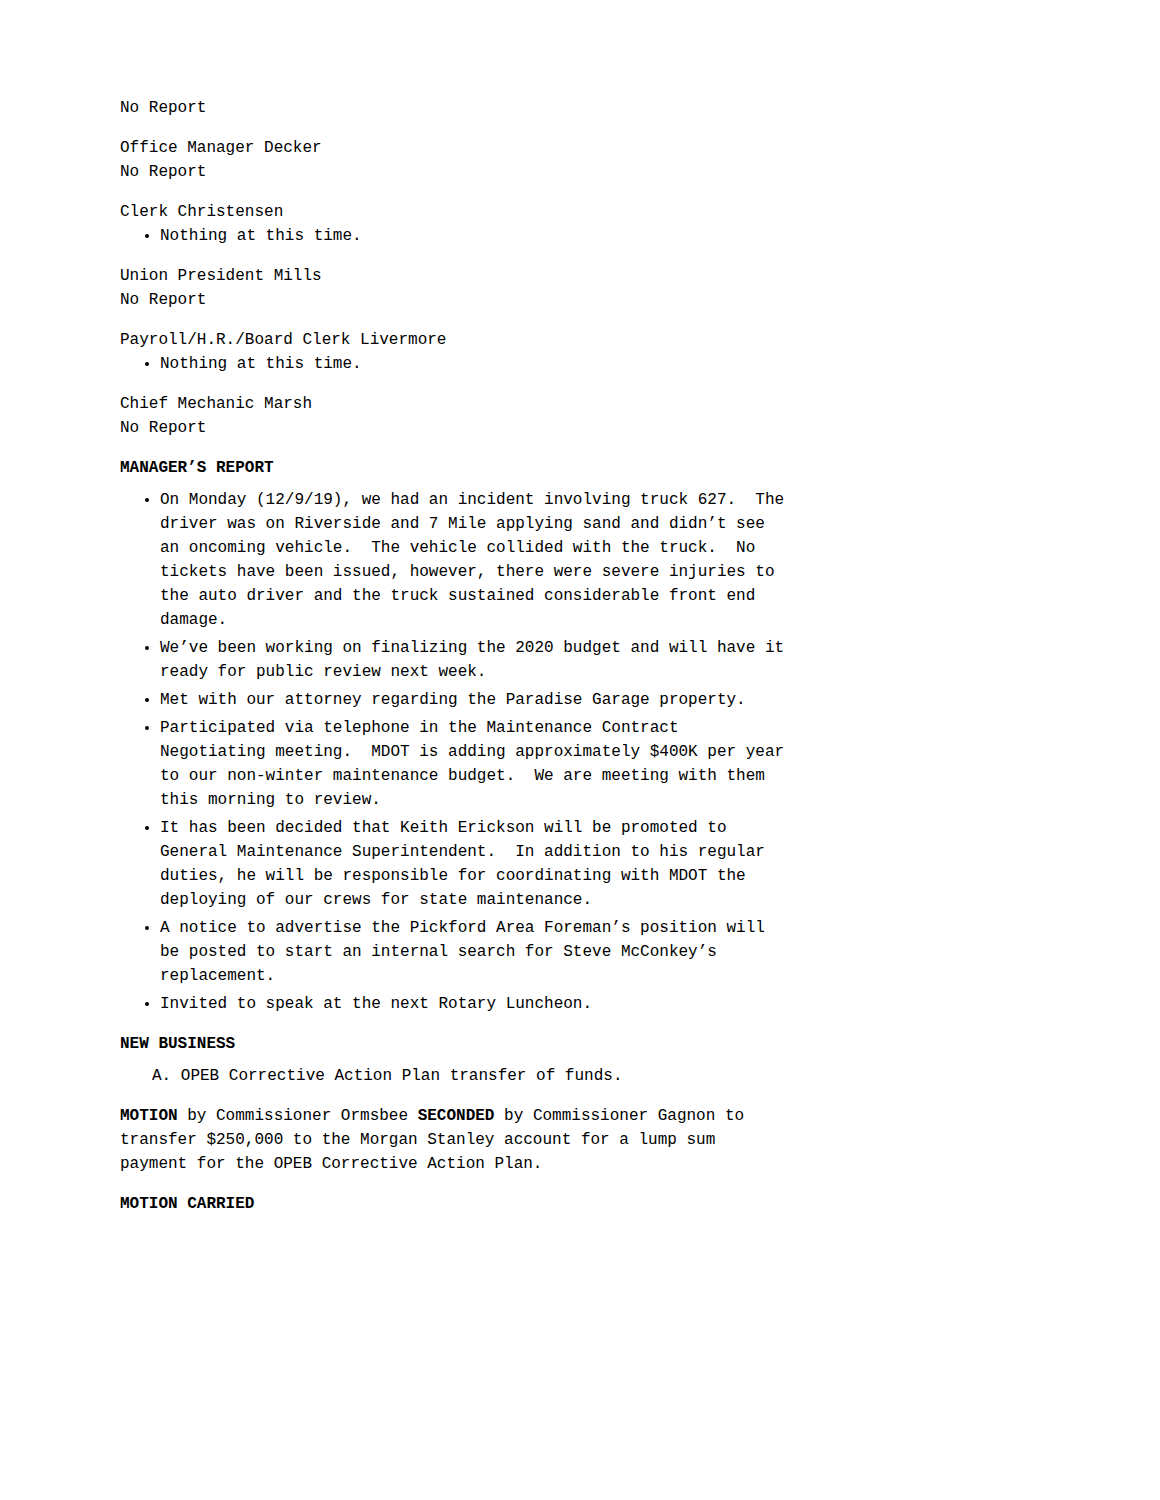No Report
Office Manager Decker
No Report
Clerk Christensen
Nothing at this time.
Union President Mills
No Report
Payroll/H.R./Board Clerk Livermore
Nothing at this time.
Chief Mechanic Marsh
No Report
MANAGER’S REPORT
On Monday (12/9/19), we had an incident involving truck 627. The driver was on Riverside and 7 Mile applying sand and didn’t see an oncoming vehicle. The vehicle collided with the truck. No tickets have been issued, however, there were severe injuries to the auto driver and the truck sustained considerable front end damage.
We’ve been working on finalizing the 2020 budget and will have it ready for public review next week.
Met with our attorney regarding the Paradise Garage property.
Participated via telephone in the Maintenance Contract Negotiating meeting. MDOT is adding approximately $400K per year to our non-winter maintenance budget. We are meeting with them this morning to review.
It has been decided that Keith Erickson will be promoted to General Maintenance Superintendent. In addition to his regular duties, he will be responsible for coordinating with MDOT the deploying of our crews for state maintenance.
A notice to advertise the Pickford Area Foreman’s position will be posted to start an internal search for Steve McConkey’s replacement.
Invited to speak at the next Rotary Luncheon.
NEW BUSINESS
A. OPEB Corrective Action Plan transfer of funds.
MOTION by Commissioner Ormsbee SECONDED by Commissioner Gagnon to transfer $250,000 to the Morgan Stanley account for a lump sum payment for the OPEB Corrective Action Plan.
MOTION CARRIED